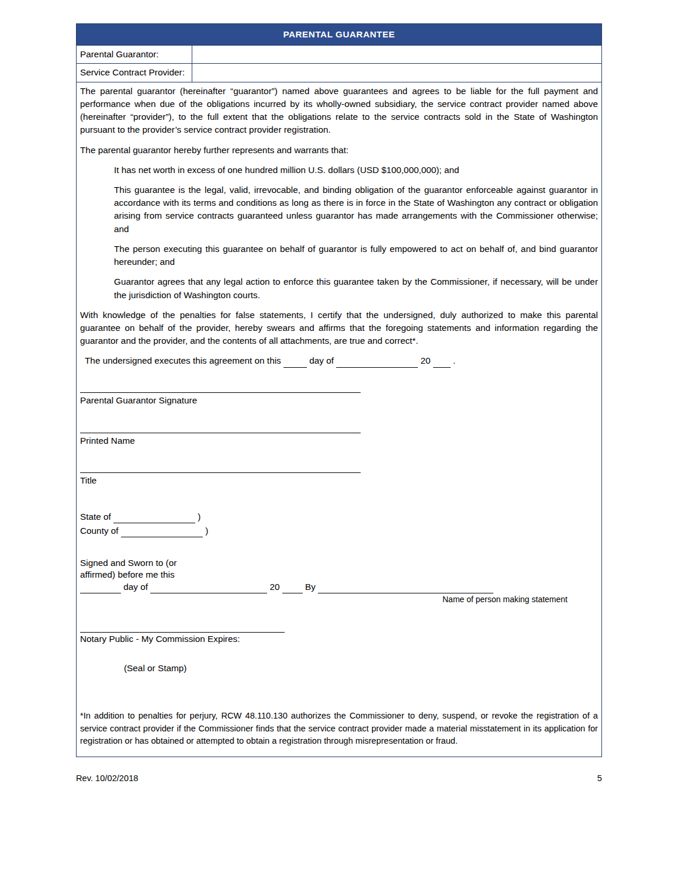| PARENTAL GUARANTEE |
| --- |
| Parental Guarantor: | |
| Service Contract Provider: | |
| The parental guarantor (hereinafter “guarantor”) named above guarantees and agrees to be liable for the full payment and performance when due of the obligations incurred by its wholly-owned subsidiary, the service contract provider named above (hereinafter “provider”), to the full extent that the obligations relate to the service contracts sold in the State of Washington pursuant to the provider’s service contract provider registration. The parental guarantor hereby further represents and warrants that: It has net worth in excess of one hundred million U.S. dollars (USD $100,000,000); and This guarantee is the legal, valid, irrevocable, and binding obligation of the guarantor enforceable against guarantor in accordance with its terms and conditions as long as there is in force in the State of Washington any contract or obligation arising from service contracts guaranteed unless guarantor has made arrangements with the Commissioner otherwise; and The person executing this guarantee on behalf of guarantor is fully empowered to act on behalf of, and bind guarantor hereunder; and Guarantor agrees that any legal action to enforce this guarantee taken by the Commissioner, if necessary, will be under the jurisdiction of Washington courts. With knowledge of the penalties for false statements, I certify that the undersigned, duly authorized to make this parental guarantee on behalf of the provider, hereby swears and affirms that the foregoing statements and information regarding the guarantor and the provider, and the contents of all attachments, are true and correct*. The undersigned executes this agreement on this day of 20 . Parental Guarantor Signature Printed Name Title State of ) County of ) Signed and Sworn to (or affirmed) before me this day of 20 By Name of person making statement Notary Public - My Commission Expires: (Seal or Stamp) *In addition to penalties for perjury, RCW 48.110.130 authorizes the Commissioner to deny, suspend, or revoke the registration of a service contract provider if the Commissioner finds that the service contract provider made a material misstatement in its application for registration or has obtained or attempted to obtain a registration through misrepresentation or fraud. |
Rev. 10/02/2018 5